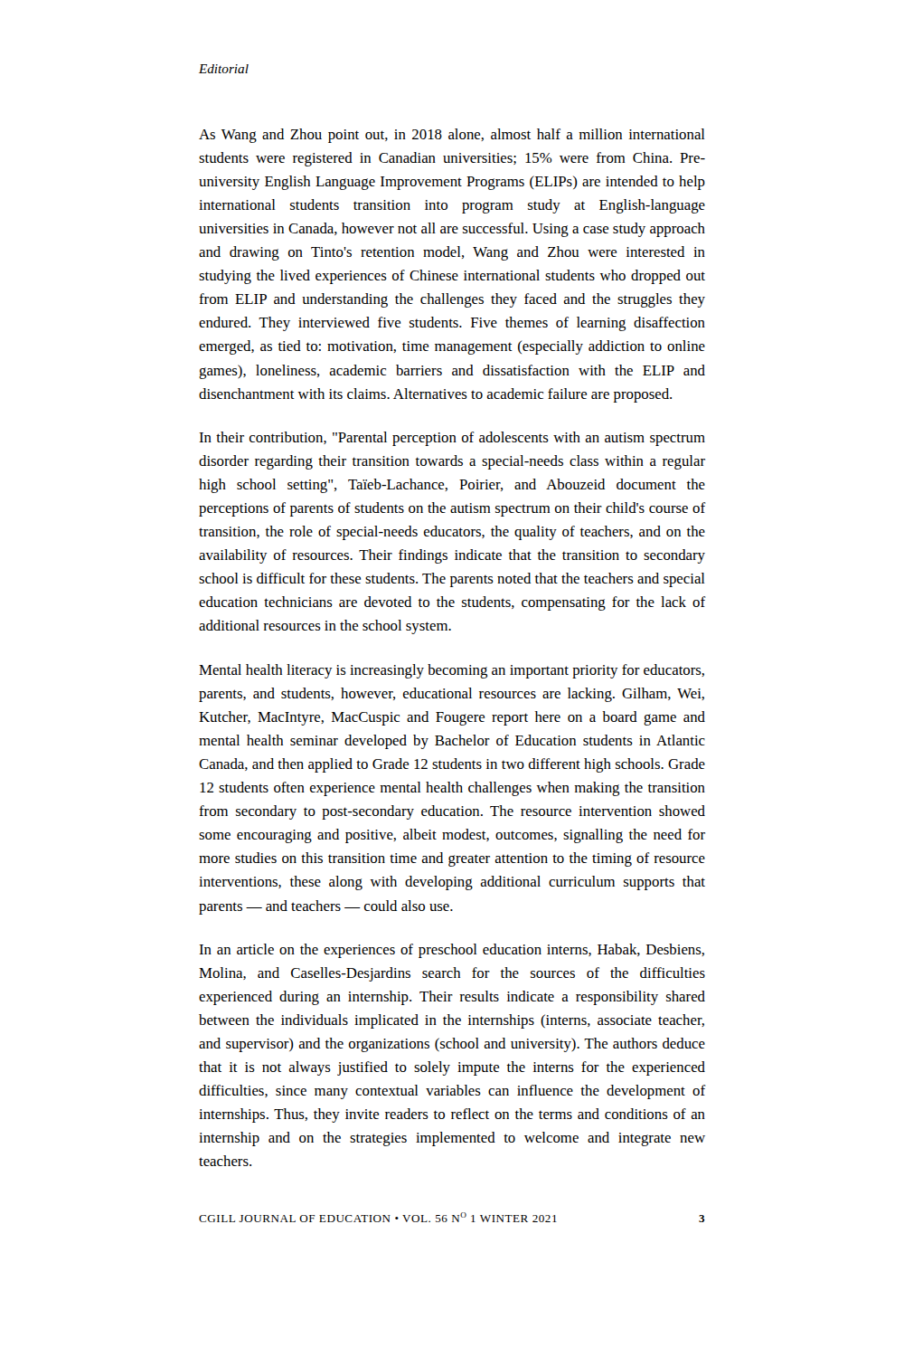Editorial
As Wang and Zhou point out, in 2018 alone, almost half a million international students were registered in Canadian universities; 15% were from China. Pre-university English Language Improvement Programs (ELIPs) are intended to help international students transition into program study at English-language universities in Canada, however not all are successful. Using a case study approach and drawing on Tinto's retention model, Wang and Zhou were interested in studying the lived experiences of Chinese international students who dropped out from ELIP and understanding the challenges they faced and the struggles they endured. They interviewed five students. Five themes of learning disaffection emerged, as tied to: motivation, time management (especially addiction to online games), loneliness, academic barriers and dissatisfaction with the ELIP and disenchantment with its claims. Alternatives to academic failure are proposed.
In their contribution, "Parental perception of adolescents with an autism spectrum disorder regarding their transition towards a special-needs class within a regular high school setting", Taïeb-Lachance, Poirier, and Abouzeid document the perceptions of parents of students on the autism spectrum on their child's course of transition, the role of special-needs educators, the quality of teachers, and on the availability of resources. Their findings indicate that the transition to secondary school is difficult for these students. The parents noted that the teachers and special education technicians are devoted to the students, compensating for the lack of additional resources in the school system.
Mental health literacy is increasingly becoming an important priority for educators, parents, and students, however, educational resources are lacking. Gilham, Wei, Kutcher, MacIntyre, MacCuspic and Fougere report here on a board game and mental health seminar developed by Bachelor of Education students in Atlantic Canada, and then applied to Grade 12 students in two different high schools. Grade 12 students often experience mental health challenges when making the transition from secondary to post-secondary education. The resource intervention showed some encouraging and positive, albeit modest, outcomes, signalling the need for more studies on this transition time and greater attention to the timing of resource interventions, these along with developing additional curriculum supports that parents — and teachers — could also use.
In an article on the experiences of preschool education interns, Habak, Desbiens, Molina, and Caselles-Desjardins search for the sources of the difficulties experienced during an internship. Their results indicate a responsibility shared between the individuals implicated in the internships (interns, associate teacher, and supervisor) and the organizations (school and university). The authors deduce that it is not always justified to solely impute the interns for the experienced difficulties, since many contextual variables can influence the development of internships. Thus, they invite readers to reflect on the terms and conditions of an internship and on the strategies implemented to welcome and integrate new teachers.
cGILL JOURNAL OF EDUCATION • VOL. 56 No 1 WINTER 2021 3